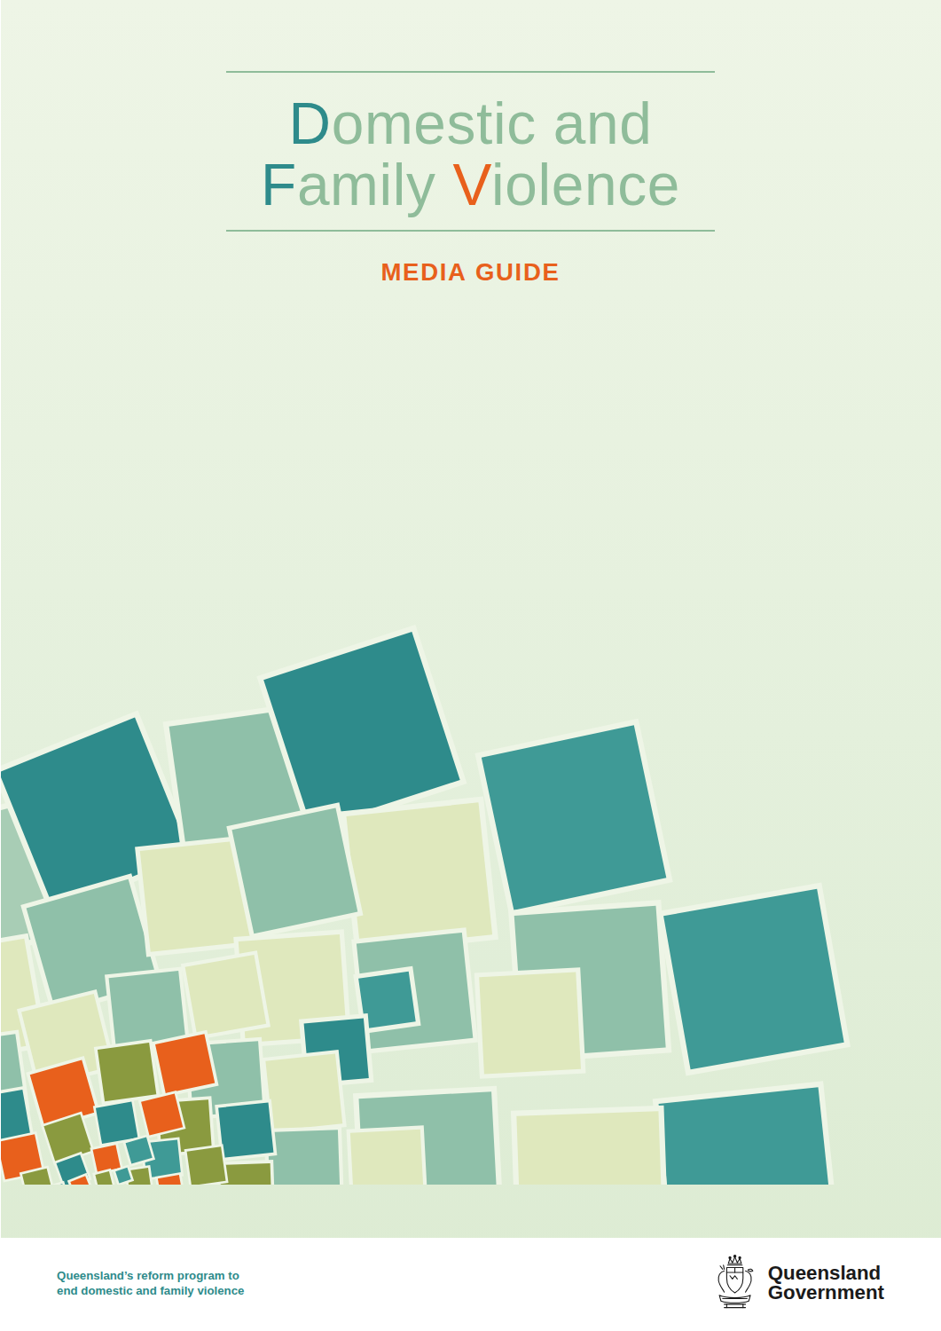Domestic and Family Violence
Media Guide
Queensland’s reform program to
end domestic and family violence
Queensland Government